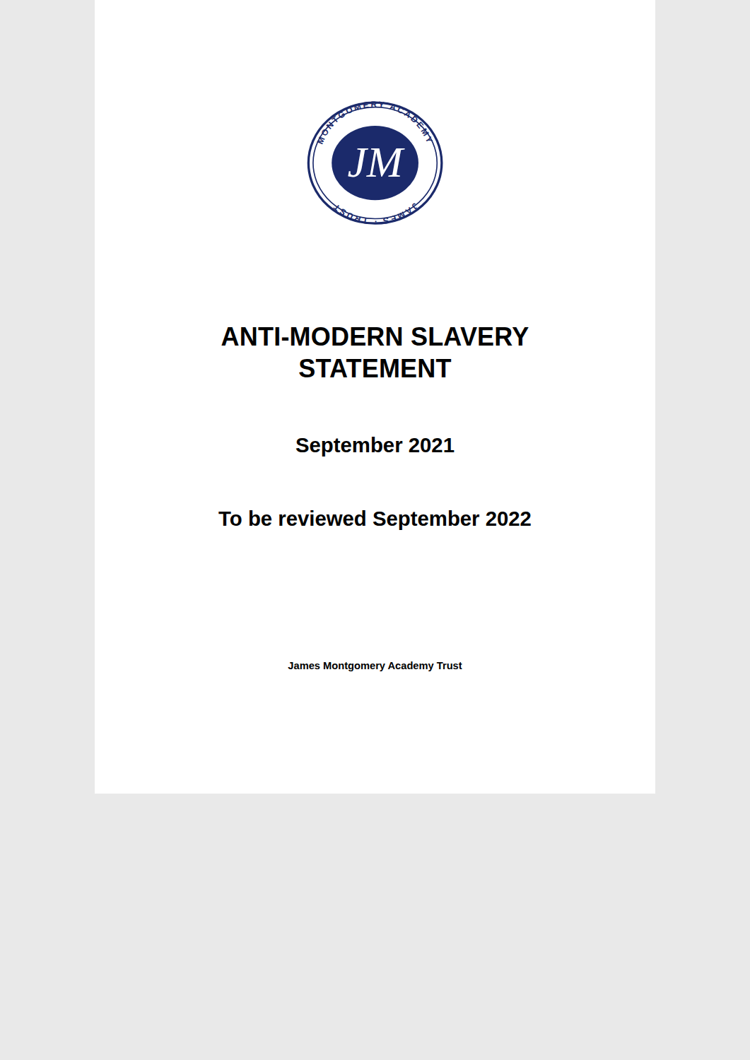JM MONTGOMERY ACADEMY JAMES · TRUST
ANTI-MODERN SLAVERY STATEMENT
September 2021
To be reviewed September 2022
James Montgomery Academy Trust